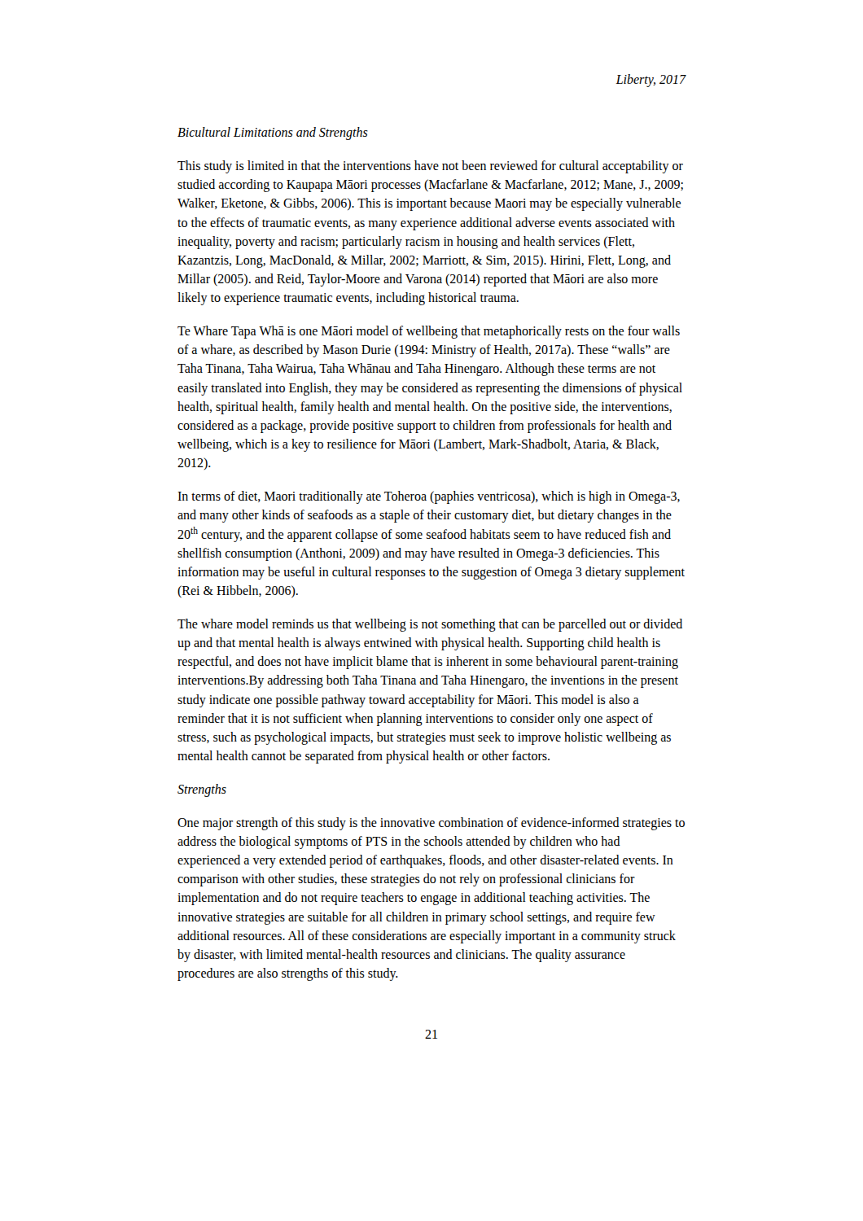Liberty, 2017
Bicultural Limitations and Strengths
This study is limited in that the interventions have not been reviewed for cultural acceptability or studied according to Kaupapa Māori processes (Macfarlane & Macfarlane, 2012; Mane, J., 2009; Walker, Eketone, & Gibbs, 2006). This is important because Maori may be especially vulnerable to the effects of traumatic events, as many experience additional adverse events associated with inequality, poverty and racism; particularly racism in housing and health services (Flett, Kazantzis, Long, MacDonald, & Millar, 2002; Marriott, & Sim, 2015). Hirini, Flett, Long, and Millar (2005). and Reid, Taylor-Moore and Varona (2014) reported that Māori are also more likely to experience traumatic events, including historical trauma.
Te Whare Tapa Whā is one Māori model of wellbeing that metaphorically rests on the four walls of a whare, as described by Mason Durie (1994: Ministry of Health, 2017a). These “walls” are Taha Tinana, Taha Wairua, Taha Whānau and Taha Hinengaro. Although these terms are not easily translated into English, they may be considered as representing the dimensions of physical health, spiritual health, family health and mental health. On the positive side, the interventions, considered as a package, provide positive support to children from professionals for health and wellbeing, which is a key to resilience for Māori (Lambert, Mark-Shadbolt, Ataria, & Black, 2012).
In terms of diet, Maori traditionally ate Toheroa (paphies ventricosa), which is high in Omega-3, and many other kinds of seafoods as a staple of their customary diet, but dietary changes in the 20th century, and the apparent collapse of some seafood habitats seem to have reduced fish and shellfish consumption (Anthoni, 2009) and may have resulted in Omega-3 deficiencies. This information may be useful in cultural responses to the suggestion of Omega 3 dietary supplement (Rei & Hibbeln, 2006).
The whare model reminds us that wellbeing is not something that can be parcelled out or divided up and that mental health is always entwined with physical health. Supporting child health is respectful, and does not have implicit blame that is inherent in some behavioural parent-training interventions.By addressing both Taha Tinana and Taha Hinengaro, the inventions in the present study indicate one possible pathway toward acceptability for Māori. This model is also a reminder that it is not sufficient when planning interventions to consider only one aspect of stress, such as psychological impacts, but strategies must seek to improve holistic wellbeing as mental health cannot be separated from physical health or other factors.
Strengths
One major strength of this study is the innovative combination of evidence-informed strategies to address the biological symptoms of PTS in the schools attended by children who had experienced a very extended period of earthquakes, floods, and other disaster-related events. In comparison with other studies, these strategies do not rely on professional clinicians for implementation and do not require teachers to engage in additional teaching activities. The innovative strategies are suitable for all children in primary school settings, and require few additional resources. All of these considerations are especially important in a community struck by disaster, with limited mental-health resources and clinicians. The quality assurance procedures are also strengths of this study.
21